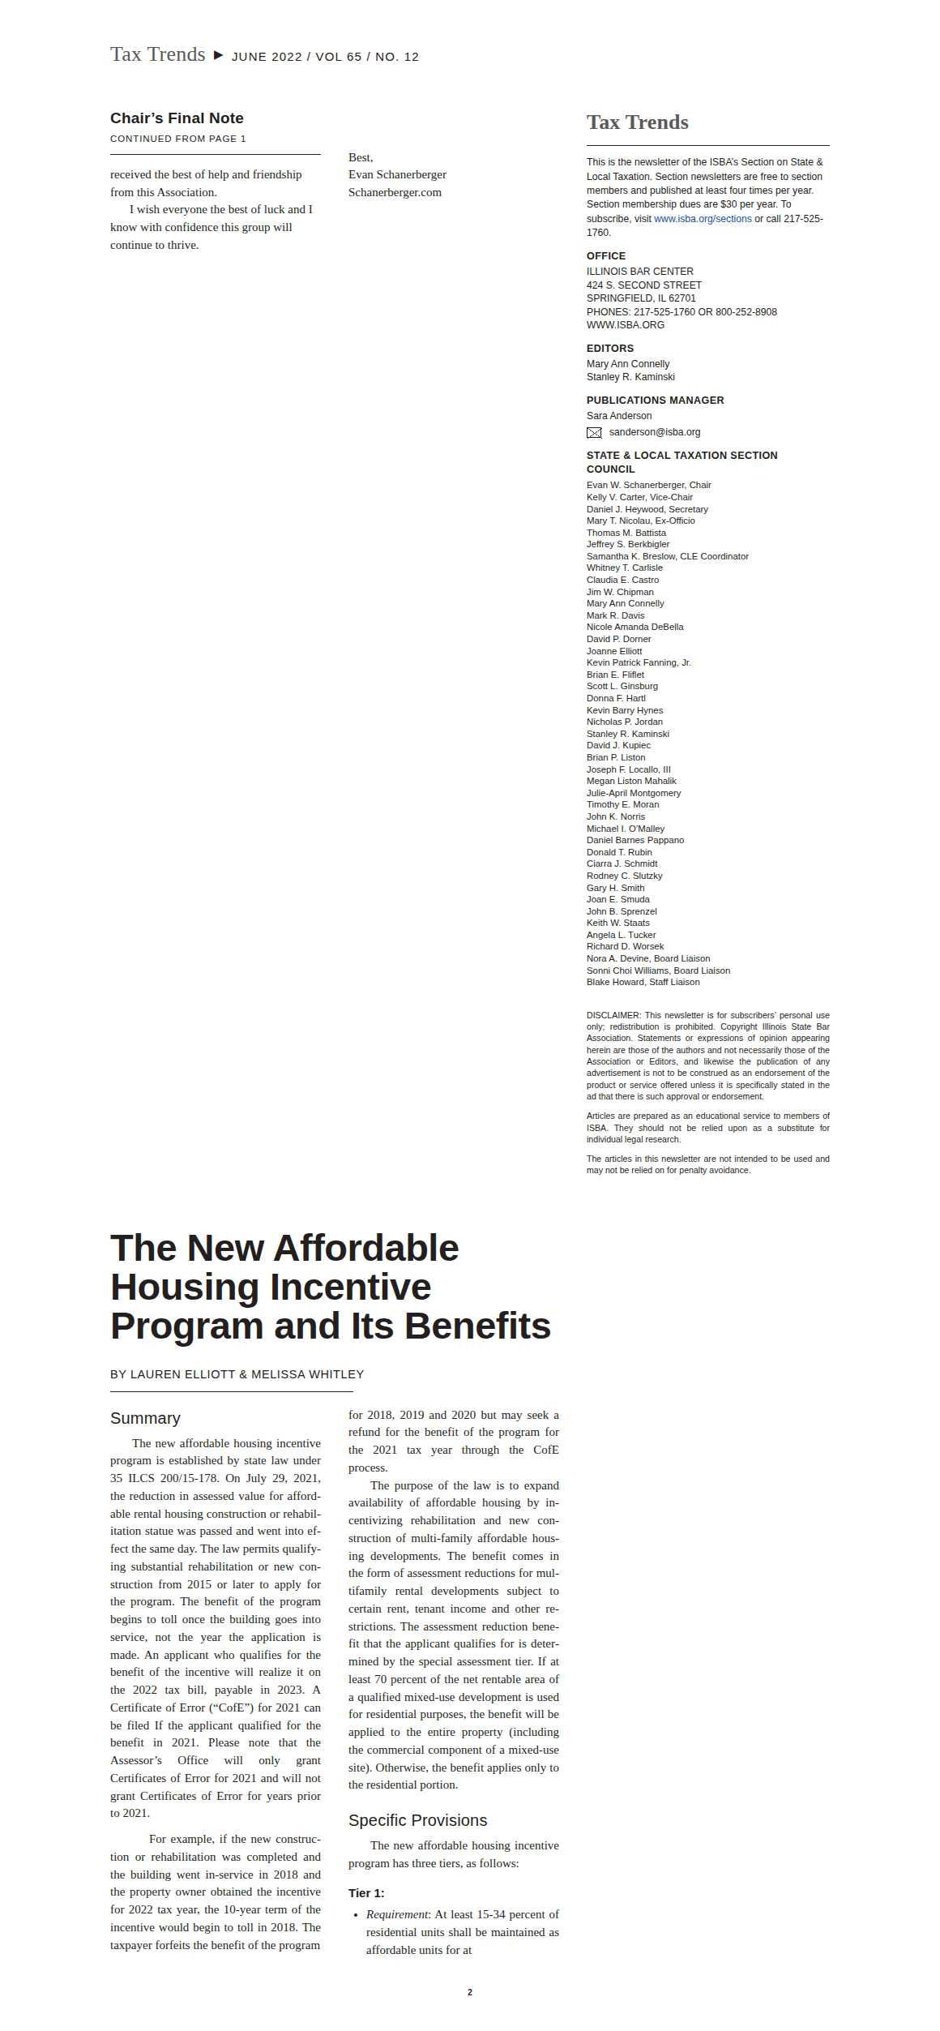Tax Trends ▶ JUNE 2022 / VOL 65 / NO. 12
Chair’s Final Note
CONTINUED FROM PAGE 1
received the best of help and friendship from this Association.
I wish everyone the best of luck and I know with confidence this group will continue to thrive.
Best,
Evan Schanerberger
Schanerberger.com
Tax Trends
This is the newsletter of the ISBA’s Section on State & Local Taxation. Section newsletters are free to section members and published at least four times per year. Section membership dues are $30 per year. To subscribe, visit www.isba.org/sections or call 217-525-1760.
OFFICE
ILLINOIS BAR CENTER
424 S. SECOND STREET
SPRINGFIELD, IL 62701
PHONES: 217-525-1760 OR 800-252-8908
WWW.ISBA.ORG
EDITORS
Mary Ann Connelly
Stanley R. Kaminski
PUBLICATIONS MANAGER
Sara Anderson
sanderson@isba.org
STATE & LOCAL TAXATION SECTION COUNCIL
Evan W. Schanerberger, Chair
Kelly V. Carter, Vice-Chair
Daniel J. Heywood, Secretary
Mary T. Nicolau, Ex-Officio
Thomas M. Battista
Jeffrey S. Berkbigler
Samantha K. Breslow, CLE Coordinator
Whitney T. Carlisle
Claudia E. Castro
Jim W. Chipman
Mary Ann Connelly
Mark R. Davis
Nicole Amanda DeBella
David P. Dorner
Joanne Elliott
Kevin Patrick Fanning, Jr.
Brian E. Fliflet
Scott L. Ginsburg
Donna F. Hartl
Kevin Barry Hynes
Nicholas P. Jordan
Stanley R. Kaminski
David J. Kupiec
Brian P. Liston
Joseph F. Locallo, III
Megan Liston Mahalik
Julie-April Montgomery
Timothy E. Moran
John K. Norris
Michael I. O’Malley
Daniel Barnes Pappano
Donald T. Rubin
Ciarra J. Schmidt
Rodney C. Slutzky
Gary H. Smith
Joan E. Smuda
John B. Sprenzel
Keith W. Staats
Angela L. Tucker
Richard D. Worsek
Nora A. Devine, Board Liaison
Sonni Choi Williams, Board Liaison
Blake Howard, Staff Liaison
DISCLAIMER: This newsletter is for subscribers’ personal use only; redistribution is prohibited. Copyright Illinois State Bar Association. Statements or expressions of opinion appearing herein are those of the authors and not necessarily those of the Association or Editors, and likewise the publication of any advertisement is not to be construed as an endorsement of the product or service offered unless it is specifically stated in the ad that there is such approval or endorsement.
Articles are prepared as an educational service to members of ISBA. They should not be relied upon as a substitute for individual legal research.
The articles in this newsletter are not intended to be used and may not be relied on for penalty avoidance.
The New Affordable Housing Incentive Program and Its Benefits
BY LAUREN ELLIOTT & MELISSA WHITLEY
Summary
The new affordable housing incentive program is established by state law under 35 ILCS 200/15-178. On July 29, 2021, the reduction in assessed value for affordable rental housing construction or rehabilitation statue was passed and went into effect the same day. The law permits qualifying substantial rehabilitation or new construction from 2015 or later to apply for the program. The benefit of the program begins to toll once the building goes into service, not the year the application is made. An applicant who qualifies for the benefit of the incentive will realize it on the 2022 tax bill, payable in 2023. A Certificate of Error (“CofE”) for 2021 can be filed If the applicant qualified for the benefit in 2021. Please note that the Assessor’s Office will only grant Certificates of Error for 2021 and will not grant Certificates of Error for years prior to 2021.
For example, if the new construction or rehabilitation was completed and the building went in-service in 2018 and the property owner obtained the incentive for 2022 tax year, the 10-year term of the incentive would begin to toll in 2018. The taxpayer forfeits the benefit of the program
for 2018, 2019 and 2020 but may seek a refund for the benefit of the program for the 2021 tax year through the CofE process.
The purpose of the law is to expand availability of affordable housing by incentivizing rehabilitation and new construction of multi-family affordable housing developments. The benefit comes in the form of assessment reductions for multifamily rental developments subject to certain rent, tenant income and other restrictions. The assessment reduction benefit that the applicant qualifies for is determined by the special assessment tier. If at least 70 percent of the net rentable area of a qualified mixed-use development is used for residential purposes, the benefit will be applied to the entire property (including the commercial component of a mixed-use site). Otherwise, the benefit applies only to the residential portion.
Specific Provisions
The new affordable housing incentive program has three tiers, as follows:
Tier 1:
Requirement: At least 15-34 percent of residential units shall be maintained as affordable units for at
2